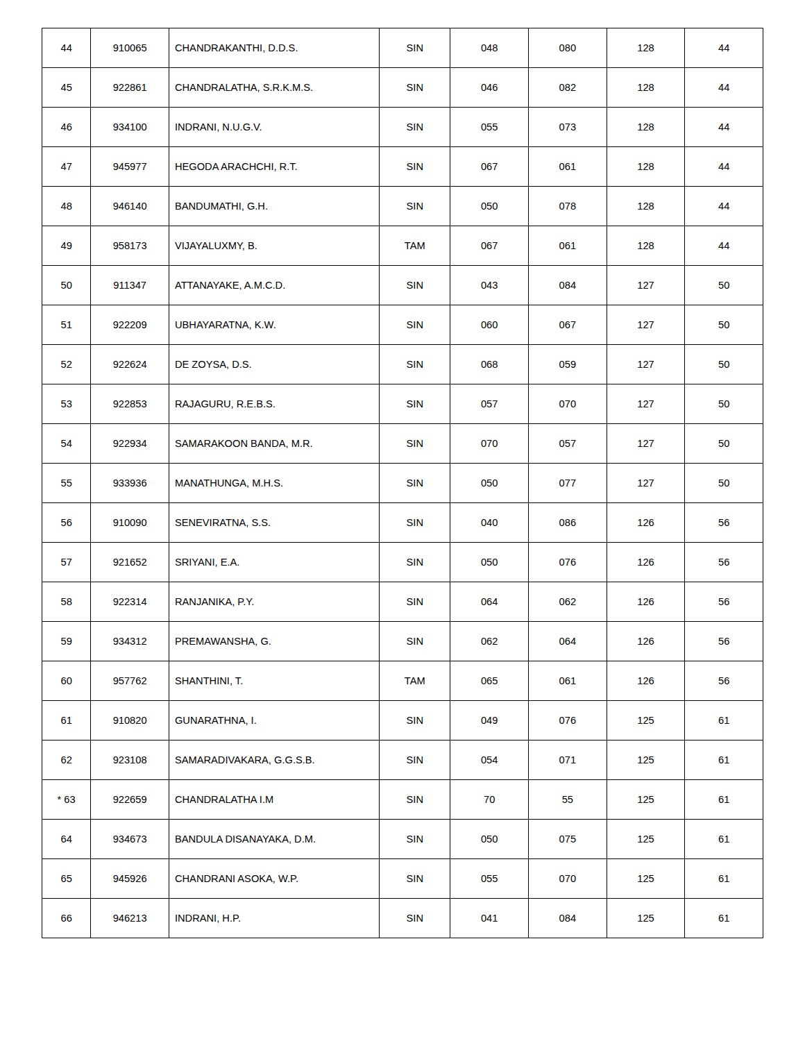| 44 | 910065 | CHANDRAKANTHI, D.D.S. | SIN | 048 | 080 | 128 | 44 |
| 45 | 922861 | CHANDRALATHA, S.R.K.M.S. | SIN | 046 | 082 | 128 | 44 |
| 46 | 934100 | INDRANI, N.U.G.V. | SIN | 055 | 073 | 128 | 44 |
| 47 | 945977 | HEGODA ARACHCHI, R.T. | SIN | 067 | 061 | 128 | 44 |
| 48 | 946140 | BANDUMATHI, G.H. | SIN | 050 | 078 | 128 | 44 |
| 49 | 958173 | VIJAYALUXMY, B. | TAM | 067 | 061 | 128 | 44 |
| 50 | 911347 | ATTANAYAKE, A.M.C.D. | SIN | 043 | 084 | 127 | 50 |
| 51 | 922209 | UBHAYARATNA, K.W. | SIN | 060 | 067 | 127 | 50 |
| 52 | 922624 | DE ZOYSA, D.S. | SIN | 068 | 059 | 127 | 50 |
| 53 | 922853 | RAJAGURU, R.E.B.S. | SIN | 057 | 070 | 127 | 50 |
| 54 | 922934 | SAMARAKOON BANDA, M.R. | SIN | 070 | 057 | 127 | 50 |
| 55 | 933936 | MANATHUNGA, M.H.S. | SIN | 050 | 077 | 127 | 50 |
| 56 | 910090 | SENEVIRATNA, S.S. | SIN | 040 | 086 | 126 | 56 |
| 57 | 921652 | SRIYANI, E.A. | SIN | 050 | 076 | 126 | 56 |
| 58 | 922314 | RANJANIKA, P.Y. | SIN | 064 | 062 | 126 | 56 |
| 59 | 934312 | PREMAWANSHA, G. | SIN | 062 | 064 | 126 | 56 |
| 60 | 957762 | SHANTHINI, T. | TAM | 065 | 061 | 126 | 56 |
| 61 | 910820 | GUNARATHNA, I. | SIN | 049 | 076 | 125 | 61 |
| 62 | 923108 | SAMARADIVAKARA, G.G.S.B. | SIN | 054 | 071 | 125 | 61 |
| * 63 | 922659 | CHANDRALATHA I.M | SIN | 70 | 55 | 125 | 61 |
| 64 | 934673 | BANDULA DISANAYAKA, D.M. | SIN | 050 | 075 | 125 | 61 |
| 65 | 945926 | CHANDRANI ASOKA, W.P. | SIN | 055 | 070 | 125 | 61 |
| 66 | 946213 | INDRANI, H.P. | SIN | 041 | 084 | 125 | 61 |